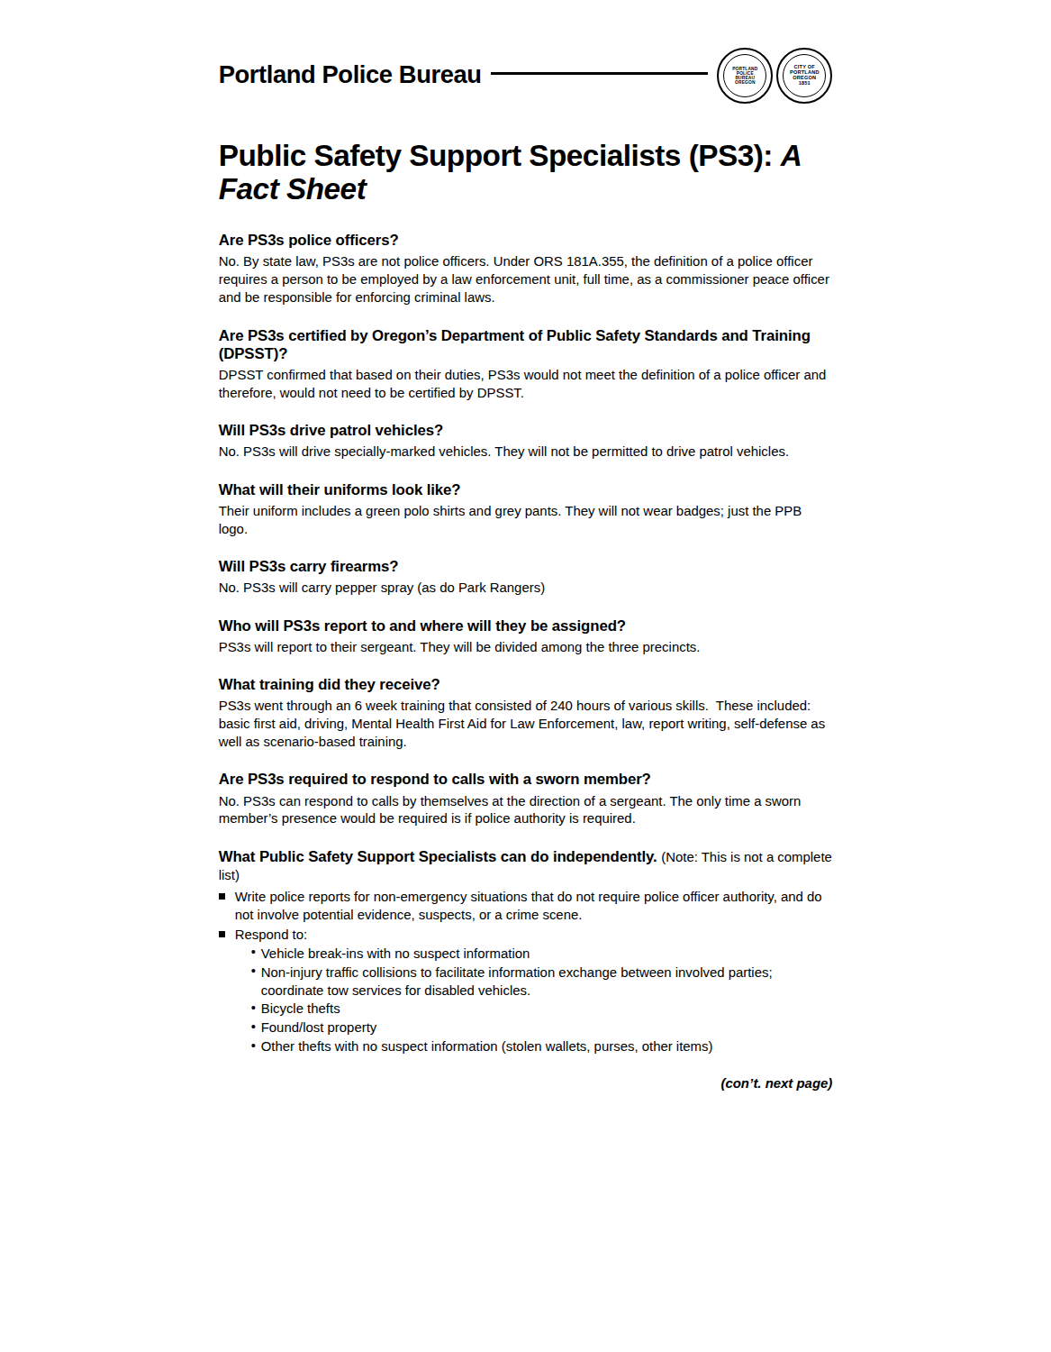Portland Police Bureau
PORTLAND
POLICE
BUREAU
OREGON
CITY OF
PORTLAND
OREGON
1851
Public Safety Support Specialists (PS3): A Fact Sheet
Are PS3s police officers?
No. By state law, PS3s are not police officers. Under ORS 181A.355, the definition of a police officer requires a person to be employed by a law enforcement unit, full time, as a commissioner peace officer and be responsible for enforcing criminal laws.
Are PS3s certified by Oregon’s Department of Public Safety Standards and Training (DPSST)?
DPSST confirmed that based on their duties, PS3s would not meet the definition of a police officer and therefore, would not need to be certified by DPSST.
Will PS3s drive patrol vehicles?
No. PS3s will drive specially-marked vehicles. They will not be permitted to drive patrol vehicles.
What will their uniforms look like?
Their uniform includes a green polo shirts and grey pants. They will not wear badges; just the PPB logo.
Will PS3s carry firearms?
No. PS3s will carry pepper spray (as do Park Rangers)
Who will PS3s report to and where will they be assigned?
PS3s will report to their sergeant. They will be divided among the three precincts.
What training did they receive?
PS3s went through an 6 week training that consisted of 240 hours of various skills. These included: basic first aid, driving, Mental Health First Aid for Law Enforcement, law, report writing, self-defense as well as scenario-based training.
Are PS3s required to respond to calls with a sworn member?
No. PS3s can respond to calls by themselves at the direction of a sergeant. The only time a sworn member’s presence would be required is if police authority is required.
What Public Safety Support Specialists can do independently. (Note: This is not a complete list)
Write police reports for non-emergency situations that do not require police officer authority, and do not involve potential evidence, suspects, or a crime scene.
Respond to:
Vehicle break-ins with no suspect information
Non-injury traffic collisions to facilitate information exchange between involved parties; coordinate tow services for disabled vehicles.
Bicycle thefts
Found/lost property
Other thefts with no suspect information (stolen wallets, purses, other items)
(con’t. next page)